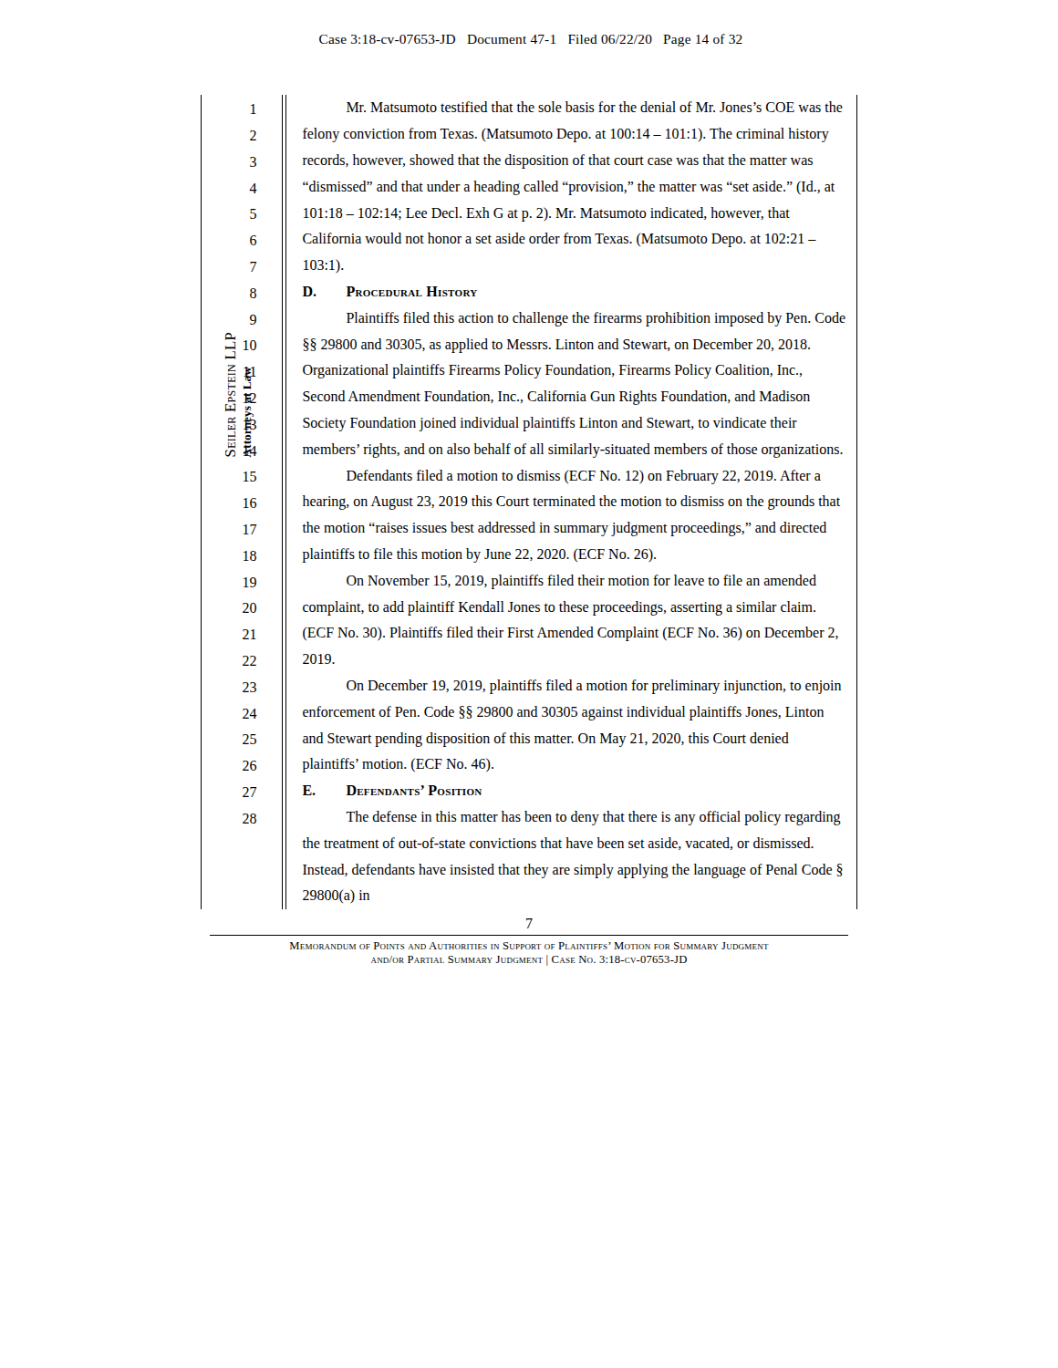Case 3:18-cv-07653-JD Document 47-1 Filed 06/22/20 Page 14 of 32
1
2
3
4
5
6
7
8
9
10
11
12
13
14
15
16
17
18
19
20
21
22
23
24
25
26
27
28
Seiler Epstein LLP
Attorneys at Law
Mr. Matsumoto testified that the sole basis for the denial of Mr. Jones’s COE was the felony conviction from Texas. (Matsumoto Depo. at 100:14 – 101:1). The criminal history records, however, showed that the disposition of that court case was that the matter was “dismissed” and that under a heading called “provision,” the matter was “set aside.” (Id., at 101:18 – 102:14; Lee Decl. Exh G at p. 2). Mr. Matsumoto indicated, however, that California would not honor a set aside order from Texas. (Matsumoto Depo. at 102:21 – 103:1).
D. Procedural History
Plaintiffs filed this action to challenge the firearms prohibition imposed by Pen. Code §§ 29800 and 30305, as applied to Messrs. Linton and Stewart, on December 20, 2018. Organizational plaintiffs Firearms Policy Foundation, Firearms Policy Coalition, Inc., Second Amendment Foundation, Inc., California Gun Rights Foundation, and Madison Society Foundation joined individual plaintiffs Linton and Stewart, to vindicate their members’ rights, and on also behalf of all similarly-situated members of those organizations.
Defendants filed a motion to dismiss (ECF No. 12) on February 22, 2019. After a hearing, on August 23, 2019 this Court terminated the motion to dismiss on the grounds that the motion “raises issues best addressed in summary judgment proceedings,” and directed plaintiffs to file this motion by June 22, 2020. (ECF No. 26).
On November 15, 2019, plaintiffs filed their motion for leave to file an amended complaint, to add plaintiff Kendall Jones to these proceedings, asserting a similar claim. (ECF No. 30). Plaintiffs filed their First Amended Complaint (ECF No. 36) on December 2, 2019.
On December 19, 2019, plaintiffs filed a motion for preliminary injunction, to enjoin enforcement of Pen. Code §§ 29800 and 30305 against individual plaintiffs Jones, Linton and Stewart pending disposition of this matter. On May 21, 2020, this Court denied plaintiffs’ motion. (ECF No. 46).
E. Defendants’ Position
The defense in this matter has been to deny that there is any official policy regarding the treatment of out-of-state convictions that have been set aside, vacated, or dismissed. Instead, defendants have insisted that they are simply applying the language of Penal Code § 29800(a) in
7
Memorandum of Points and Authorities in Support of Plaintiffs’ Motion for Summary Judgment
and/or Partial Summary Judgment | Case No. 3:18-cv-07653-JD